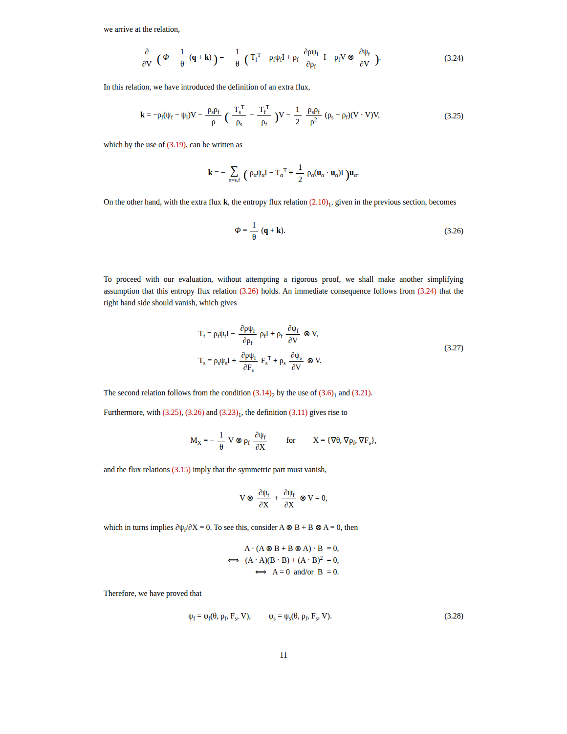we arrive at the relation,
∂∂V ( Φ − 1 θ (q + k) ) = − 1 θ ( TfT − ρfψfI + ρf ∂ρψI∂ρf I − ρfV ⊗ ∂ψf∂V ).
(3.24)
In this relation, we have introduced the definition of an extra flux,
k = −ρf(ψf − ψI)V − ρsρf ρ ( TsT ρs − TfT ρf ) V − 12 ρsρf ρ2 (ρs − ρf)(V · V)V,
(3.25)
which by the use of (3.19), can be written as
k = − ∑α=s,f ( ραψαI − TαT + 12 ρα(uα · uα)I ) uα.
On the other hand, with the extra flux k, the entropy flux relation (2.10)1, given in the previous section, becomes
Φ = 1 θ (q + k).
(3.26)
To proceed with our evaluation, without attempting a rigorous proof, we shall make another simplifying assumption that this entropy flux relation (3.26) holds. An immediate consequence follows from (3.24) that the right hand side should vanish, which gives
Tf = ρfψfI − ∂ρψI∂ρf ρfI + ρf ∂ψf∂V ⊗ V,
Ts = ρsψsI + ∂ρψI∂Fs FsT + ρs ∂ψs∂V ⊗ V.
(3.27)
The second relation follows from the condition (3.14)2 by the use of (3.6)1 and (3.21).
Furthermore, with (3.25), (3.26) and (3.23)1, the definition (3.11) gives rise to
MX = − 1 θ V ⊗ ρf ∂ψf∂X for X = {∇θ, ∇ρf, ∇Fs},
and the flux relations (3.15) imply that the symmetric part must vanish,
V ⊗ ∂ψf∂X + ∂ψf∂X ⊗ V = 0,
which in turns implies ∂ψf/∂X = 0. To see this, consider A ⊗ B + B ⊗ A = 0, then
A · (A ⊗ B + B ⊗ A) · B = 0,
⟺ (A · A)(B · B) + (A · B)2 = 0,
⟺ A = 0 and/or B = 0.
Therefore, we have proved that
ψf = ψf(θ, ρf, Fs, V), ψs = ψs(θ, ρf, Fs, V).
(3.28)
11